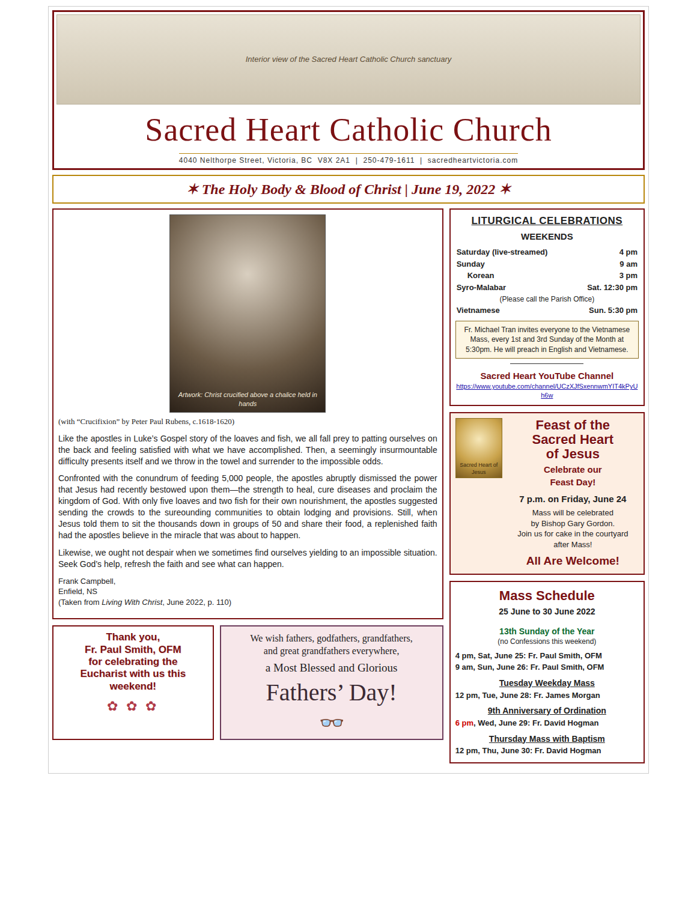Interior view of the Sacred Heart Catholic Church sanctuary
Sacred Heart Catholic Church
4040 Nelthorpe Street, Victoria, BC V8X 2A1 | 250-479-1611 | sacredheartvictoria.com
✶ The Holy Body & Blood of Christ | June 19, 2022 ✶
Artwork: Christ crucified above a chalice held in hands
(with “Crucifixion” by Peter Paul Rubens, c.1618-1620)
Like the apostles in Luke’s Gospel story of the loaves and fish, we all fall prey to patting ourselves on the back and feeling satisfied with what we have accomplished. Then, a seemingly insurmountable difficulty presents itself and we throw in the towel and surrender to the impossible odds.
Confronted with the conundrum of feeding 5,000 people, the apostles abruptly dismissed the power that Jesus had recently bestowed upon them—the strength to heal, cure diseases and proclaim the kingdom of God. With only five loaves and two fish for their own nourishment, the apostles suggested sending the crowds to the sureounding communities to obtain lodging and provisions. Still, when Jesus told them to sit the thousands down in groups of 50 and share their food, a replenished faith had the apostles believe in the miracle that was about to happen.
Likewise, we ought not despair when we sometimes find ourselves yielding to an impossible situation. Seek God’s help, refresh the faith and see what can happen.
Frank Campbell,
Enfield, NS
(Taken from Living With Christ, June 2022, p. 110)
Thank you,
Fr. Paul Smith, OFM
for celebrating the
Eucharist with us this
weekend!
✿ ✿ ✿
We wish fathers, godfathers, grandfathers,
and great grandfathers everywhere,
a Most Blessed and Glorious
Fathers’ Day!
👓
LITURGICAL CELEBRATIONS
WEEKENDS
| Saturday (live-streamed) | 4 pm |
| Sunday | 9 am |
| Korean | 3 pm |
| Syro-Malabar | Sat. 12:30 pm |
| (Please call the Parish Office) |
| Vietnamese | Sun. 5:30 pm |
Fr. Michael Tran invites everyone to the Vietnamese Mass, every 1st and 3rd Sunday of the Month at 5:30pm. He will preach in English and Vietnamese.
Sacred Heart YouTube Channel https://www.youtube.com/channel/UCzXJfSxennwmYIT4kPyUh6w
Sacred Heart of Jesus
Feast of the
Sacred Heart
of Jesus
Celebrate our
Feast Day!
7 p.m. on Friday, June 24
Mass will be celebrated
by Bishop Gary Gordon.
Join us for cake in the courtyard
after Mass!
All Are Welcome!
Mass Schedule
25 June to 30 June 2022
13th Sunday of the Year
(no Confessions this weekend)
4 pm, Sat, June 25: Fr. Paul Smith, OFM
9 am, Sun, June 26: Fr. Paul Smith, OFM
Tuesday Weekday Mass
12 pm, Tue, June 28: Fr. James Morgan
9th Anniversary of Ordination
6 pm, Wed, June 29: Fr. David Hogman
Thursday Mass with Baptism
12 pm, Thu, June 30: Fr. David Hogman